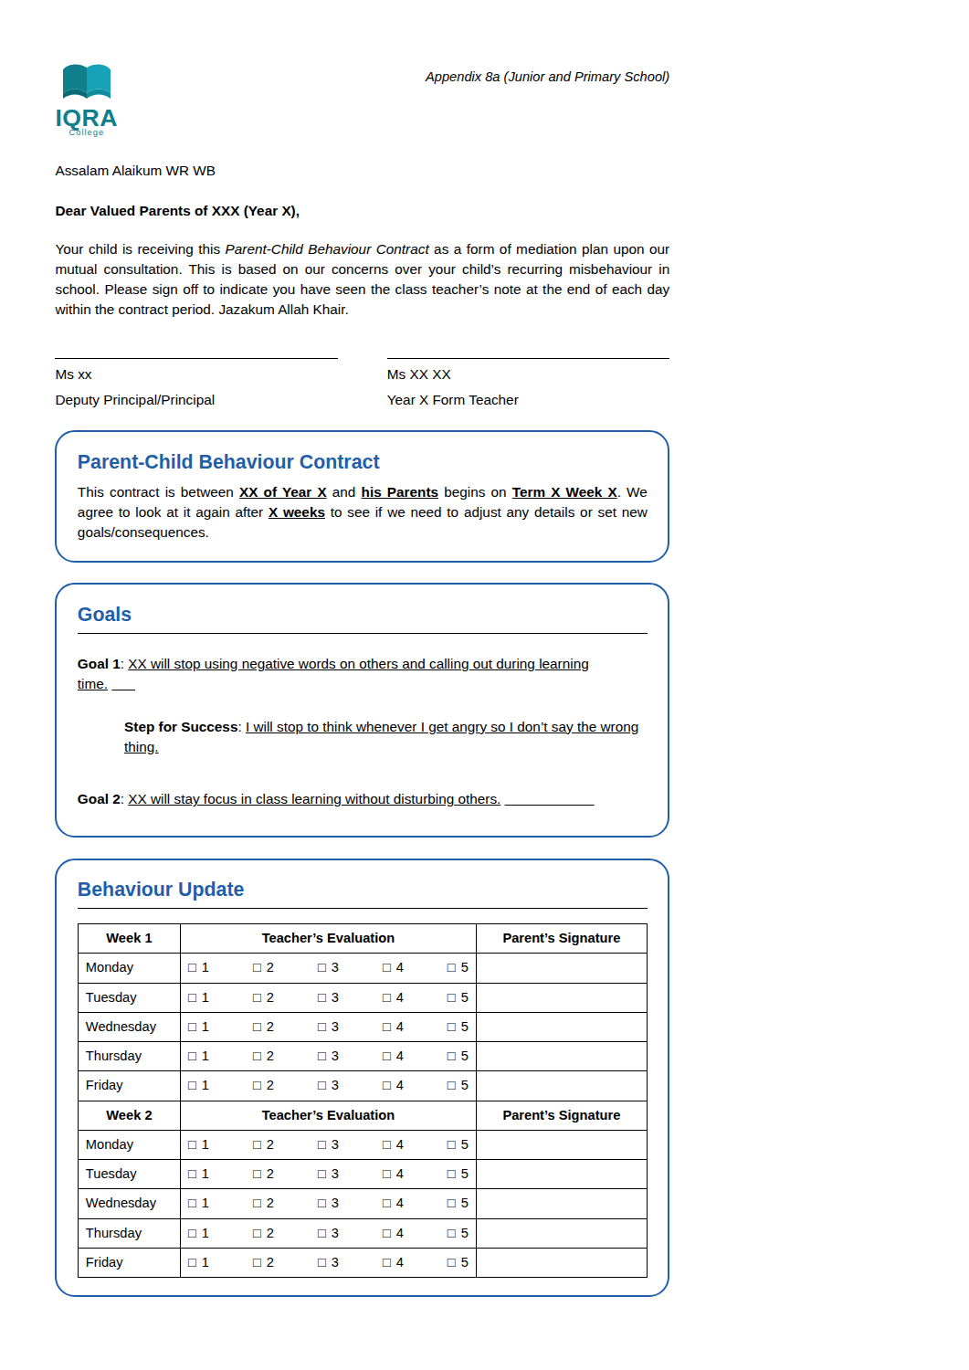IQRA
College
Appendix 8a (Junior and Primary School)
Assalam Alaikum WR WB
Dear Valued Parents of XXX (Year X),
Your child is receiving this Parent-Child Behaviour Contract as a form of mediation plan upon our mutual consultation. This is based on our concerns over your child’s recurring misbehaviour in school. Please sign off to indicate you have seen the class teacher’s note at the end of each day within the contract period. Jazakum Allah Khair.
Ms xx
Deputy Principal/Principal
Ms XX XX
Year X Form Teacher
Parent-Child Behaviour Contract
This contract is between XX of Year X and his Parents begins on Term X Week X. We agree to look at it again after X weeks to see if we need to adjust any details or set new goals/consequences.
Goals
Goal 1: XX will stop using negative words on others and calling out during learning time.
Step for Success: I will stop to think whenever I get angry so I don’t say the wrong thing.
Goal 2: XX will stay focus in class learning without disturbing others.
Behaviour Update
| Week 1 | Teacher’s Evaluation | Parent’s Signature |
| --- | --- | --- |
| Monday | 1 2 3 4 5 | |
| Tuesday | 1 2 3 4 5 | |
| Wednesday | 1 2 3 4 5 | |
| Thursday | 1 2 3 4 5 | |
| Friday | 1 2 3 4 5 | |
| Week 2 | Teacher’s Evaluation | Parent’s Signature |
| Monday | 1 2 3 4 5 | |
| Tuesday | 1 2 3 4 5 | |
| Wednesday | 1 2 3 4 5 | |
| Thursday | 1 2 3 4 5 | |
| Friday | 1 2 3 4 5 | |